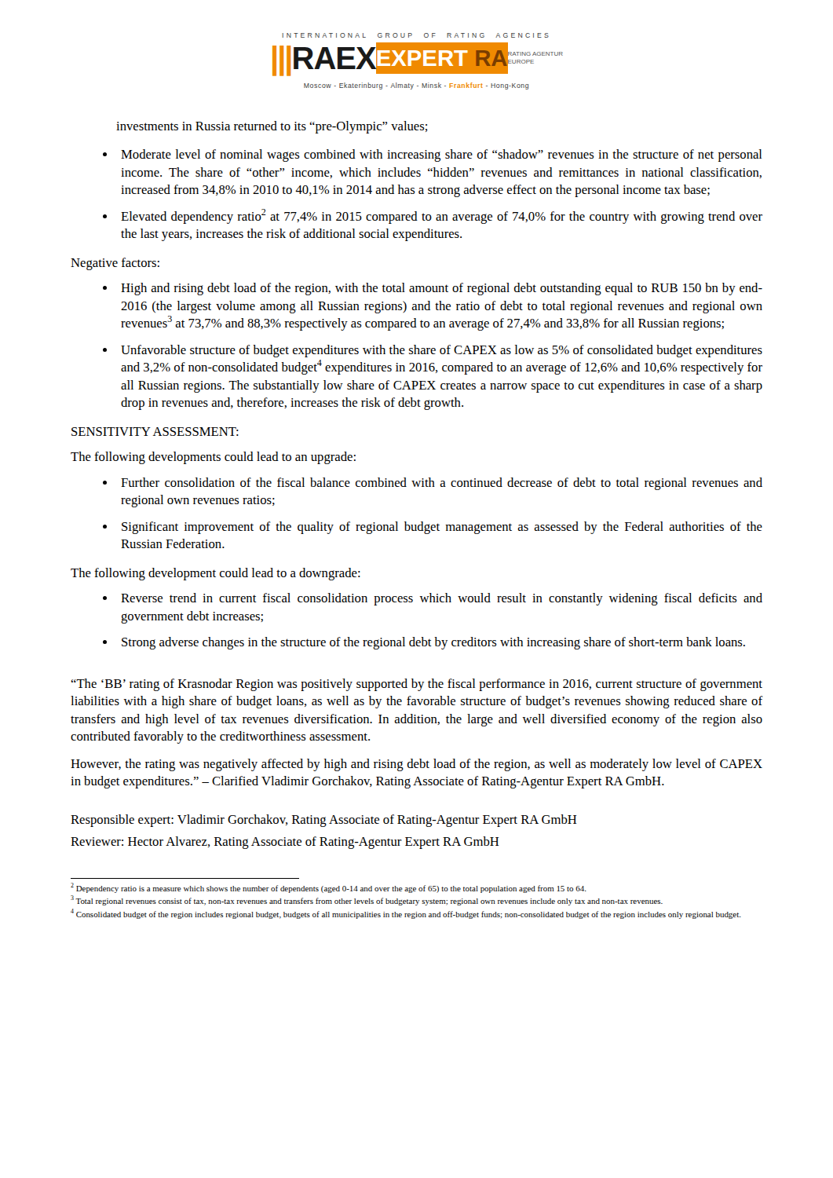INTERNATIONAL GROUP OF RATING AGENCIES
| /// | RAEX | EXPERT RA | RATING AGENTUR EUROPE |
Moscow - Ekaterinburg - Almaty - Minsk - Frankfurt - Hong-Kong
investments in Russia returned to its “pre-Olympic” values;
Moderate level of nominal wages combined with increasing share of “shadow” revenues in the structure of net personal income. The share of “other” income, which includes “hidden” revenues and remittances in national classification, increased from 34,8% in 2010 to 40,1% in 2014 and has a strong adverse effect on the personal income tax base;
Elevated dependency ratio2 at 77,4% in 2015 compared to an average of 74,0% for the country with growing trend over the last years, increases the risk of additional social expenditures.
Negative factors:
High and rising debt load of the region, with the total amount of regional debt outstanding equal to RUB 150 bn by end-2016 (the largest volume among all Russian regions) and the ratio of debt to total regional revenues and regional own revenues3 at 73,7% and 88,3% respectively as compared to an average of 27,4% and 33,8% for all Russian regions;
Unfavorable structure of budget expenditures with the share of CAPEX as low as 5% of consolidated budget expenditures and 3,2% of non-consolidated budget4 expenditures in 2016, compared to an average of 12,6% and 10,6% respectively for all Russian regions. The substantially low share of CAPEX creates a narrow space to cut expenditures in case of a sharp drop in revenues and, therefore, increases the risk of debt growth.
SENSITIVITY ASSESSMENT:
The following developments could lead to an upgrade:
Further consolidation of the fiscal balance combined with a continued decrease of debt to total regional revenues and regional own revenues ratios;
Significant improvement of the quality of regional budget management as assessed by the Federal authorities of the Russian Federation.
The following development could lead to a downgrade:
Reverse trend in current fiscal consolidation process which would result in constantly widening fiscal deficits and government debt increases;
Strong adverse changes in the structure of the regional debt by creditors with increasing share of short-term bank loans.
“The ‘BB’ rating of Krasnodar Region was positively supported by the fiscal performance in 2016, current structure of government liabilities with a high share of budget loans, as well as by the favorable structure of budget’s revenues showing reduced share of transfers and high level of tax revenues diversification. In addition, the large and well diversified economy of the region also contributed favorably to the creditworthiness assessment.
However, the rating was negatively affected by high and rising debt load of the region, as well as moderately low level of CAPEX in budget expenditures.” – Clarified Vladimir Gorchakov, Rating Associate of Rating-Agentur Expert RA GmbH.
Responsible expert: Vladimir Gorchakov, Rating Associate of Rating-Agentur Expert RA GmbH
Reviewer: Hector Alvarez, Rating Associate of Rating-Agentur Expert RA GmbH
2 Dependency ratio is a measure which shows the number of dependents (aged 0-14 and over the age of 65) to the total population aged from 15 to 64.
3 Total regional revenues consist of tax, non-tax revenues and transfers from other levels of budgetary system; regional own revenues include only tax and non-tax revenues.
4 Consolidated budget of the region includes regional budget, budgets of all municipalities in the region and off-budget funds; non-consolidated budget of the region includes only regional budget.